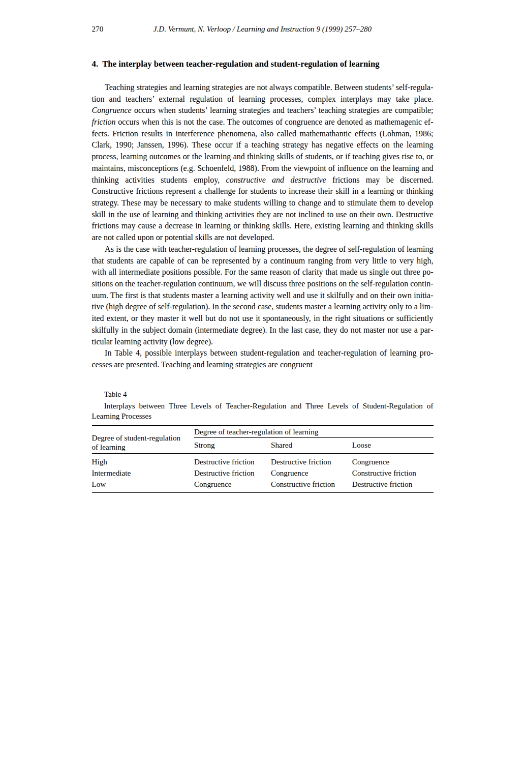270 J.D. Vermunt, N. Verloop / Learning and Instruction 9 (1999) 257–280
4. The interplay between teacher-regulation and student-regulation of learning
Teaching strategies and learning strategies are not always compatible. Between students’ self-regulation and teachers’ external regulation of learning processes, complex interplays may take place. Congruence occurs when students’ learning strategies and teachers’ teaching strategies are compatible; friction occurs when this is not the case. The outcomes of congruence are denoted as mathemagenic effects. Friction results in interference phenomena, also called mathemathantic effects (Lohman, 1986; Clark, 1990; Janssen, 1996). These occur if a teaching strategy has negative effects on the learning process, learning outcomes or the learning and thinking skills of students, or if teaching gives rise to, or maintains, misconceptions (e.g. Schoenfeld, 1988). From the viewpoint of influence on the learning and thinking activities students employ, constructive and destructive frictions may be discerned. Constructive frictions represent a challenge for students to increase their skill in a learning or thinking strategy. These may be necessary to make students willing to change and to stimulate them to develop skill in the use of learning and thinking activities they are not inclined to use on their own. Destructive frictions may cause a decrease in learning or thinking skills. Here, existing learning and thinking skills are not called upon or potential skills are not developed.
As is the case with teacher-regulation of learning processes, the degree of self-regulation of learning that students are capable of can be represented by a continuum ranging from very little to very high, with all intermediate positions possible. For the same reason of clarity that made us single out three positions on the teacher-regulation continuum, we will discuss three positions on the self-regulation continuum. The first is that students master a learning activity well and use it skilfully and on their own initiative (high degree of self-regulation). In the second case, students master a learning activity only to a limited extent, or they master it well but do not use it spontaneously, in the right situations or sufficiently skilfully in the subject domain (intermediate degree). In the last case, they do not master nor use a particular learning activity (low degree).
In Table 4, possible interplays between student-regulation and teacher-regulation of learning processes are presented. Teaching and learning strategies are congruent
Table 4
Interplays between Three Levels of Teacher-Regulation and Three Levels of Student-Regulation of Learning Processes
| Degree of student-regulation of learning | Degree of teacher-regulation of learning |
| --- | --- |
| Strong | Shared | Loose |
| High | Destructive friction | Destructive friction | Congruence |
| Intermediate | Destructive friction | Congruence | Constructive friction |
| Low | Congruence | Constructive friction | Destructive friction |